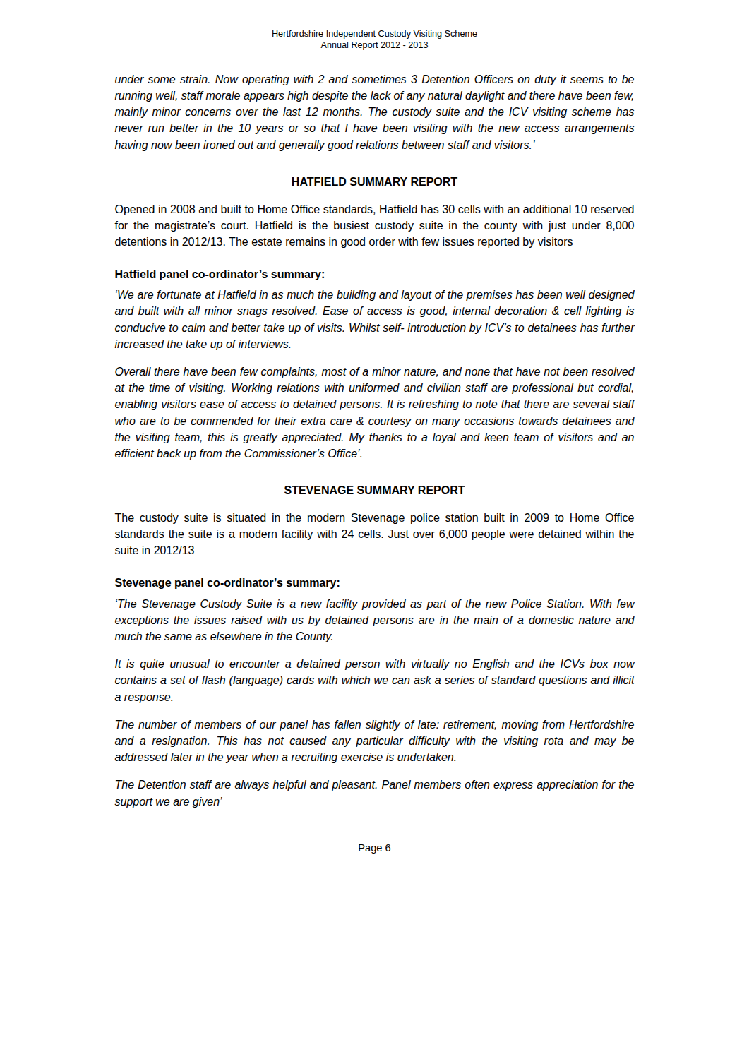Hertfordshire Independent Custody Visiting Scheme
Annual Report 2012 - 2013
under some strain. Now operating with 2 and sometimes 3 Detention Officers on duty it seems to be running well, staff morale appears high despite the lack of any natural daylight and there have been few, mainly minor concerns over the last 12 months. The custody suite and the ICV visiting scheme has never run better in the 10 years or so that I have been visiting with the new access arrangements having now been ironed out and generally good relations between staff and visitors.’
Hatfield Summary Report
Opened in 2008 and built to Home Office standards, Hatfield has 30 cells with an additional 10 reserved for the magistrate’s court. Hatfield is the busiest custody suite in the county with just under 8,000 detentions in 2012/13. The estate remains in good order with few issues reported by visitors
Hatfield panel co-ordinator’s summary:
‘We are fortunate at Hatfield in as much the building and layout of the premises has been well designed and built with all minor snags resolved. Ease of access is good, internal decoration & cell lighting is conducive to calm and better take up of visits. Whilst self- introduction by ICV’s to detainees has further increased the take up of interviews.
Overall there have been few complaints, most of a minor nature, and none that have not been resolved at the time of visiting. Working relations with uniformed and civilian staff are professional but cordial, enabling visitors ease of access to detained persons. It is refreshing to note that there are several staff who are to be commended for their extra care & courtesy on many occasions towards detainees and the visiting team, this is greatly appreciated. My thanks to a loyal and keen team of visitors and an efficient back up from the Commissioner’s Office’.
Stevenage Summary Report
The custody suite is situated in the modern Stevenage police station built in 2009 to Home Office standards the suite is a modern facility with 24 cells. Just over 6,000 people were detained within the suite in 2012/13
Stevenage panel co-ordinator’s summary:
‘The Stevenage Custody Suite is a new facility provided as part of the new Police Station. With few exceptions the issues raised with us by detained persons are in the main of a domestic nature and much the same as elsewhere in the County.
It is quite unusual to encounter a detained person with virtually no English and the ICVs box now contains a set of flash (language) cards with which we can ask a series of standard questions and illicit a response.
The number of members of our panel has fallen slightly of late: retirement, moving from Hertfordshire and a resignation. This has not caused any particular difficulty with the visiting rota and may be addressed later in the year when a recruiting exercise is undertaken.
The Detention staff are always helpful and pleasant. Panel members often express appreciation for the support we are given’
Page 6